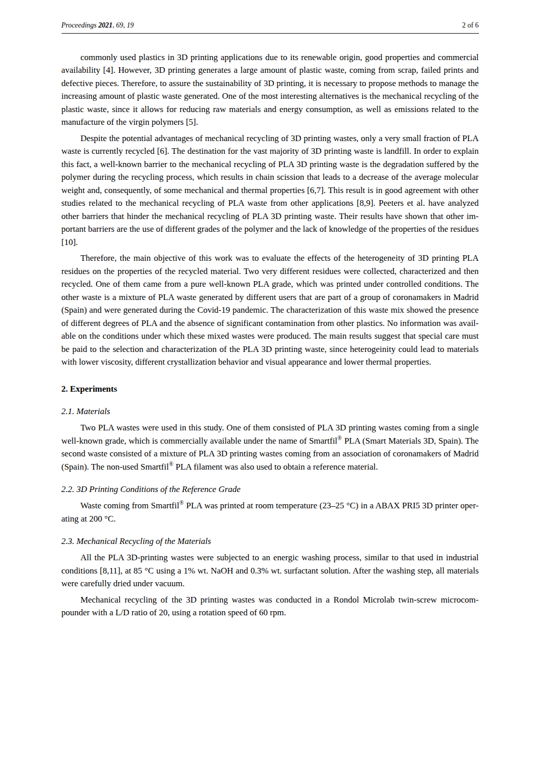Proceedings 2021, 69, 19 2 of 6
commonly used plastics in 3D printing applications due to its renewable origin, good properties and commercial availability [4]. However, 3D printing generates a large amount of plastic waste, coming from scrap, failed prints and defective pieces. Therefore, to assure the sustainability of 3D printing, it is necessary to propose methods to manage the increasing amount of plastic waste generated. One of the most interesting alternatives is the mechanical recycling of the plastic waste, since it allows for reducing raw materials and energy consumption, as well as emissions related to the manufacture of the virgin polymers [5].
Despite the potential advantages of mechanical recycling of 3D printing wastes, only a very small fraction of PLA waste is currently recycled [6]. The destination for the vast majority of 3D printing waste is landfill. In order to explain this fact, a well-known barrier to the mechanical recycling of PLA 3D printing waste is the degradation suffered by the polymer during the recycling process, which results in chain scission that leads to a decrease of the average molecular weight and, consequently, of some mechanical and thermal properties [6,7]. This result is in good agreement with other studies related to the mechanical recycling of PLA waste from other applications [8,9]. Peeters et al. have analyzed other barriers that hinder the mechanical recycling of PLA 3D printing waste. Their results have shown that other important barriers are the use of different grades of the polymer and the lack of knowledge of the properties of the residues [10].
Therefore, the main objective of this work was to evaluate the effects of the heterogeneity of 3D printing PLA residues on the properties of the recycled material. Two very different residues were collected, characterized and then recycled. One of them came from a pure well-known PLA grade, which was printed under controlled conditions. The other waste is a mixture of PLA waste generated by different users that are part of a group of coronamakers in Madrid (Spain) and were generated during the Covid-19 pandemic. The characterization of this waste mix showed the presence of different degrees of PLA and the absence of significant contamination from other plastics. No information was available on the conditions under which these mixed wastes were produced. The main results suggest that special care must be paid to the selection and characterization of the PLA 3D printing waste, since heterogeinity could lead to materials with lower viscosity, different crystallization behavior and visual appearance and lower thermal properties.
2. Experiments
2.1. Materials
Two PLA wastes were used in this study. One of them consisted of PLA 3D printing wastes coming from a single well-known grade, which is commercially available under the name of Smartfil® PLA (Smart Materials 3D, Spain). The second waste consisted of a mixture of PLA 3D printing wastes coming from an association of coronamakers of Madrid (Spain). The non-used Smartfil® PLA filament was also used to obtain a reference material.
2.2. 3D Printing Conditions of the Reference Grade
Waste coming from Smartfil® PLA was printed at room temperature (23–25 °C) in a ABAX PRI5 3D printer operating at 200 °C.
2.3. Mechanical Recycling of the Materials
All the PLA 3D-printing wastes were subjected to an energic washing process, similar to that used in industrial conditions [8,11], at 85 °C using a 1% wt. NaOH and 0.3% wt. surfactant solution. After the washing step, all materials were carefully dried under vacuum.
Mechanical recycling of the 3D printing wastes was conducted in a Rondol Microlab twin-screw microcompounder with a L/D ratio of 20, using a rotation speed of 60 rpm.